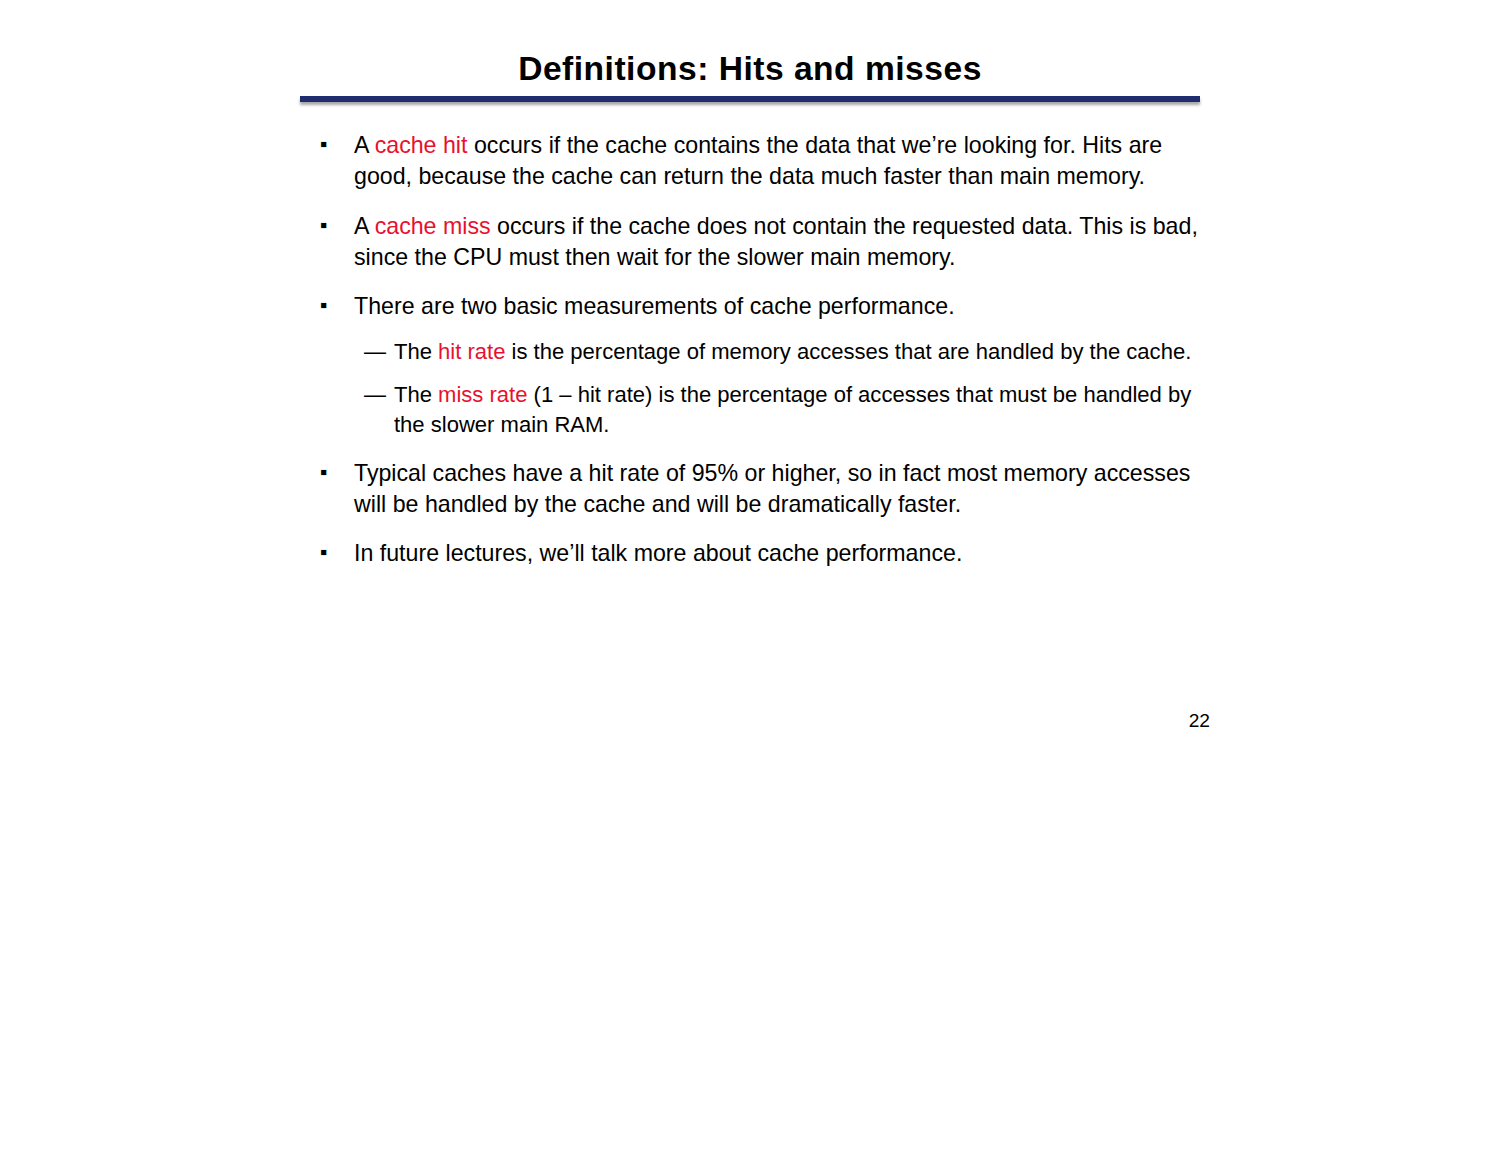Definitions: Hits and misses
A cache hit occurs if the cache contains the data that we’re looking for. Hits are good, because the cache can return the data much faster than main memory.
A cache miss occurs if the cache does not contain the requested data. This is bad, since the CPU must then wait for the slower main memory.
There are two basic measurements of cache performance.
The hit rate is the percentage of memory accesses that are handled by the cache.
The miss rate (1 – hit rate) is the percentage of accesses that must be handled by the slower main RAM.
Typical caches have a hit rate of 95% or higher, so in fact most memory accesses will be handled by the cache and will be dramatically faster.
In future lectures, we’ll talk more about cache performance.
22